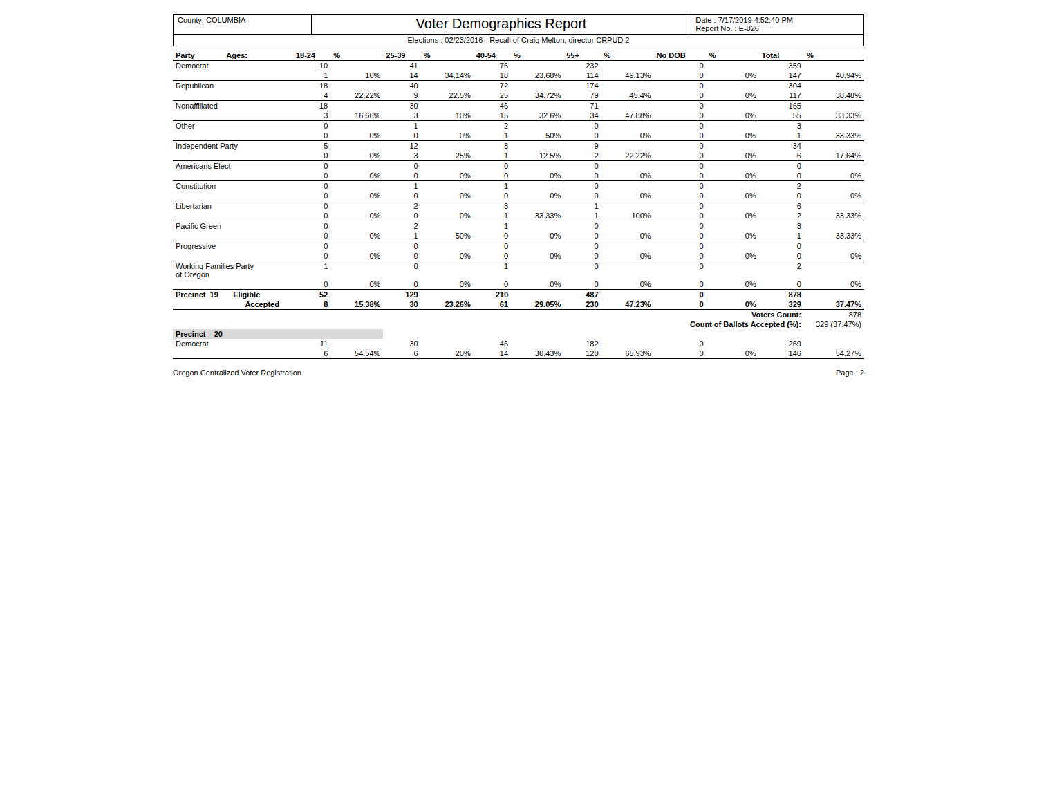| County: COLUMBIA | Voter Demographics Report | Date : 7/17/2019 4:52:40 PM Report No. : E-026 |
| Elections : 02/23/2016 - Recall of Craig Melton, director CRPUD 2 |
| Party Ages: | 18-24 | % | 25-39 | % | 40-54 | % | 55+ | % | No DOB | % | Total | % |
| --- | --- | --- | --- | --- | --- | --- | --- | --- | --- | --- | --- | --- |
| Democrat | 10 | | 41 | | 76 | | 232 | | 0 | | 359 | |
| | 1 | 10% | 14 | 34.14% | 18 | 23.68% | 114 | 49.13% | 0 | 0% | 147 | 40.94% |
| Republican | 18 | | 40 | | 72 | | 174 | | 0 | | 304 | |
| | 4 | 22.22% | 9 | 22.5% | 25 | 34.72% | 79 | 45.4% | 0 | 0% | 117 | 38.48% |
| Nonaffiliated | 18 | | 30 | | 46 | | 71 | | 0 | | 165 | |
| | 3 | 16.66% | 3 | 10% | 15 | 32.6% | 34 | 47.88% | 0 | 0% | 55 | 33.33% |
| Other | 0 | | 1 | | 2 | | 0 | | 0 | | 3 | |
| | 0 | 0% | 0 | 0% | 1 | 50% | 0 | 0% | 0 | 0% | 1 | 33.33% |
| Independent Party | 5 | | 12 | | 8 | | 9 | | 0 | | 34 | |
| | 0 | 0% | 3 | 25% | 1 | 12.5% | 2 | 22.22% | 0 | 0% | 6 | 17.64% |
| Americans Elect | 0 | | 0 | | 0 | | 0 | | 0 | | 0 | |
| | 0 | 0% | 0 | 0% | 0 | 0% | 0 | 0% | 0 | 0% | 0 | 0% |
| Constitution | 0 | | 1 | | 1 | | 0 | | 0 | | 2 | |
| | 0 | 0% | 0 | 0% | 0 | 0% | 0 | 0% | 0 | 0% | 0 | 0% |
| Libertarian | 0 | | 2 | | 3 | | 1 | | 0 | | 6 | |
| | 0 | 0% | 0 | 0% | 1 | 33.33% | 1 | 100% | 0 | 0% | 2 | 33.33% |
| Pacific Green | 0 | | 2 | | 1 | | 0 | | 0 | | 3 | |
| | 0 | 0% | 1 | 50% | 0 | 0% | 0 | 0% | 0 | 0% | 1 | 33.33% |
| Progressive | 0 | | 0 | | 0 | | 0 | | 0 | | 0 | |
| | 0 | 0% | 0 | 0% | 0 | 0% | 0 | 0% | 0 | 0% | 0 | 0% |
| Working Families Party of Oregon | 1 | | 0 | | 1 | | 0 | | 0 | | 2 | |
| | 0 | 0% | 0 | 0% | 0 | 0% | 0 | 0% | 0 | 0% | 0 | 0% |
| Precinct 19 Eligible | 52 | | 129 | | 210 | | 487 | | 0 | | 878 | |
| Accepted | 8 | 15.38% | 30 | 23.26% | 61 | 29.05% | 230 | 47.23% | 0 | 0% | 329 | 37.47% |
| | Voters Count: | 878 |
| | Count of Ballots Accepted (%): | 329 (37.47%) |
| Precinct 20 | |
| Democrat | 11 | | 30 | | 46 | | 182 | | 0 | | 269 | |
| | 6 | 54.54% | 6 | 20% | 14 | 30.43% | 120 | 65.93% | 0 | 0% | 146 | 54.27% |
Oregon Centralized Voter Registration
Page : 2